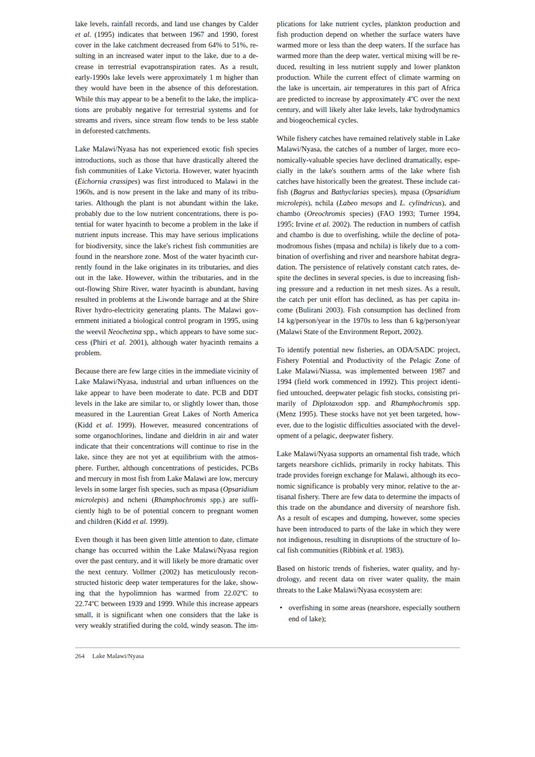lake levels, rainfall records, and land use changes by Calder et al. (1995) indicates that between 1967 and 1990, forest cover in the lake catchment decreased from 64% to 51%, resulting in an increased water input to the lake, due to a decrease in terrestrial evapotranspiration rates. As a result, early-1990s lake levels were approximately 1 m higher than they would have been in the absence of this deforestation. While this may appear to be a benefit to the lake, the implications are probably negative for terrestrial systems and for streams and rivers, since stream flow tends to be less stable in deforested catchments.
Lake Malawi/Nyasa has not experienced exotic fish species introductions, such as those that have drastically altered the fish communities of Lake Victoria. However, water hyacinth (Eichornia crassipes) was first introduced to Malawi in the 1960s, and is now present in the lake and many of its tributaries. Although the plant is not abundant within the lake, probably due to the low nutrient concentrations, there is potential for water hyacinth to become a problem in the lake if nutrient inputs increase. This may have serious implications for biodiversity, since the lake's richest fish communities are found in the nearshore zone. Most of the water hyacinth currently found in the lake originates in its tributaries, and dies out in the lake. However, within the tributaries, and in the out-flowing Shire River, water hyacinth is abundant, having resulted in problems at the Liwonde barrage and at the Shire River hydro-electricity generating plants. The Malawi government initiated a biological control program in 1995, using the weevil Neochetina spp., which appears to have some success (Phiri et al. 2001), although water hyacinth remains a problem.
Because there are few large cities in the immediate vicinity of Lake Malawi/Nyasa, industrial and urban influences on the lake appear to have been moderate to date. PCB and DDT levels in the lake are similar to, or slightly lower than, those measured in the Laurentian Great Lakes of North America (Kidd et al. 1999). However, measured concentrations of some organochlorines, lindane and dieldrin in air and water indicate that their concentrations will continue to rise in the lake, since they are not yet at equilibrium with the atmosphere. Further, although concentrations of pesticides, PCBs and mercury in most fish from Lake Malawi are low, mercury levels in some larger fish species, such as mpasa (Opsaridium microlepis) and ncheni (Rhamphochromis spp.) are sufficiently high to be of potential concern to pregnant women and children (Kidd et al. 1999).
Even though it has been given little attention to date, climate change has occurred within the Lake Malawi/Nyasa region over the past century, and it will likely be more dramatic over the next century. Vollmer (2002) has meticulously reconstructed historic deep water temperatures for the lake, showing that the hypolimnion has warmed from 22.02ºC to 22.74ºC between 1939 and 1999. While this increase appears small, it is significant when one considers that the lake is very weakly stratified during the cold, windy season. The implications for lake nutrient cycles, plankton production and fish production depend on whether the surface waters have warmed more or less than the deep waters. If the surface has warmed more than the deep water, vertical mixing will be reduced, resulting in less nutrient supply and lower plankton production. While the current effect of climate warming on the lake is uncertain, air temperatures in this part of Africa are predicted to increase by approximately 4ºC over the next century, and will likely alter lake levels, lake hydrodynamics and biogeochemical cycles.
While fishery catches have remained relatively stable in Lake Malawi/Nyasa, the catches of a number of larger, more economically-valuable species have declined dramatically, especially in the lake's southern arms of the lake where fish catches have historically been the greatest. These include catfish (Bagrus and Bathyclarias species), mpasa (Opsaridium microlepis), nchila (Labeo mesops and L. cylindricus), and chambo (Oreochromis species) (FAO 1993; Turner 1994, 1995; Irvine et al. 2002). The reduction in numbers of catfish and chambo is due to overfishing, while the decline of potamodromous fishes (mpasa and nchila) is likely due to a combination of overfishing and river and nearshore habitat degradation. The persistence of relatively constant catch rates, despite the declines in several species, is due to increasing fishing pressure and a reduction in net mesh sizes. As a result, the catch per unit effort has declined, as has per capita income (Bulirani 2003). Fish consumption has declined from 14 kg/person/year in the 1970s to less than 6 kg/person/year (Malawi State of the Environment Report, 2002).
To identify potential new fisheries, an ODA/SADC project, Fishery Potential and Productivity of the Pelagic Zone of Lake Malawi/Niassa, was implemented between 1987 and 1994 (field work commenced in 1992). This project identified untouched, deepwater pelagic fish stocks, consisting primarily of Diplotaxodon spp. and Rhamphochromis spp. (Menz 1995). These stocks have not yet been targeted, however, due to the logistic difficulties associated with the development of a pelagic, deepwater fishery.
Lake Malawi/Nyasa supports an ornamental fish trade, which targets nearshore cichlids, primarily in rocky habitats. This trade provides foreign exchange for Malawi, although its economic significance is probably very minor, relative to the artisanal fishery. There are few data to determine the impacts of this trade on the abundance and diversity of nearshore fish. As a result of escapes and dumping, however, some species have been introduced to parts of the lake in which they were not indigenous, resulting in disruptions of the structure of local fish communities (Ribbink et al. 1983).
Based on historic trends of fisheries, water quality, and hydrology, and recent data on river water quality, the main threats to the Lake Malawi/Nyasa ecosystem are:
overfishing in some areas (nearshore, especially southern end of lake);
264 Lake Malawi/Nyasa